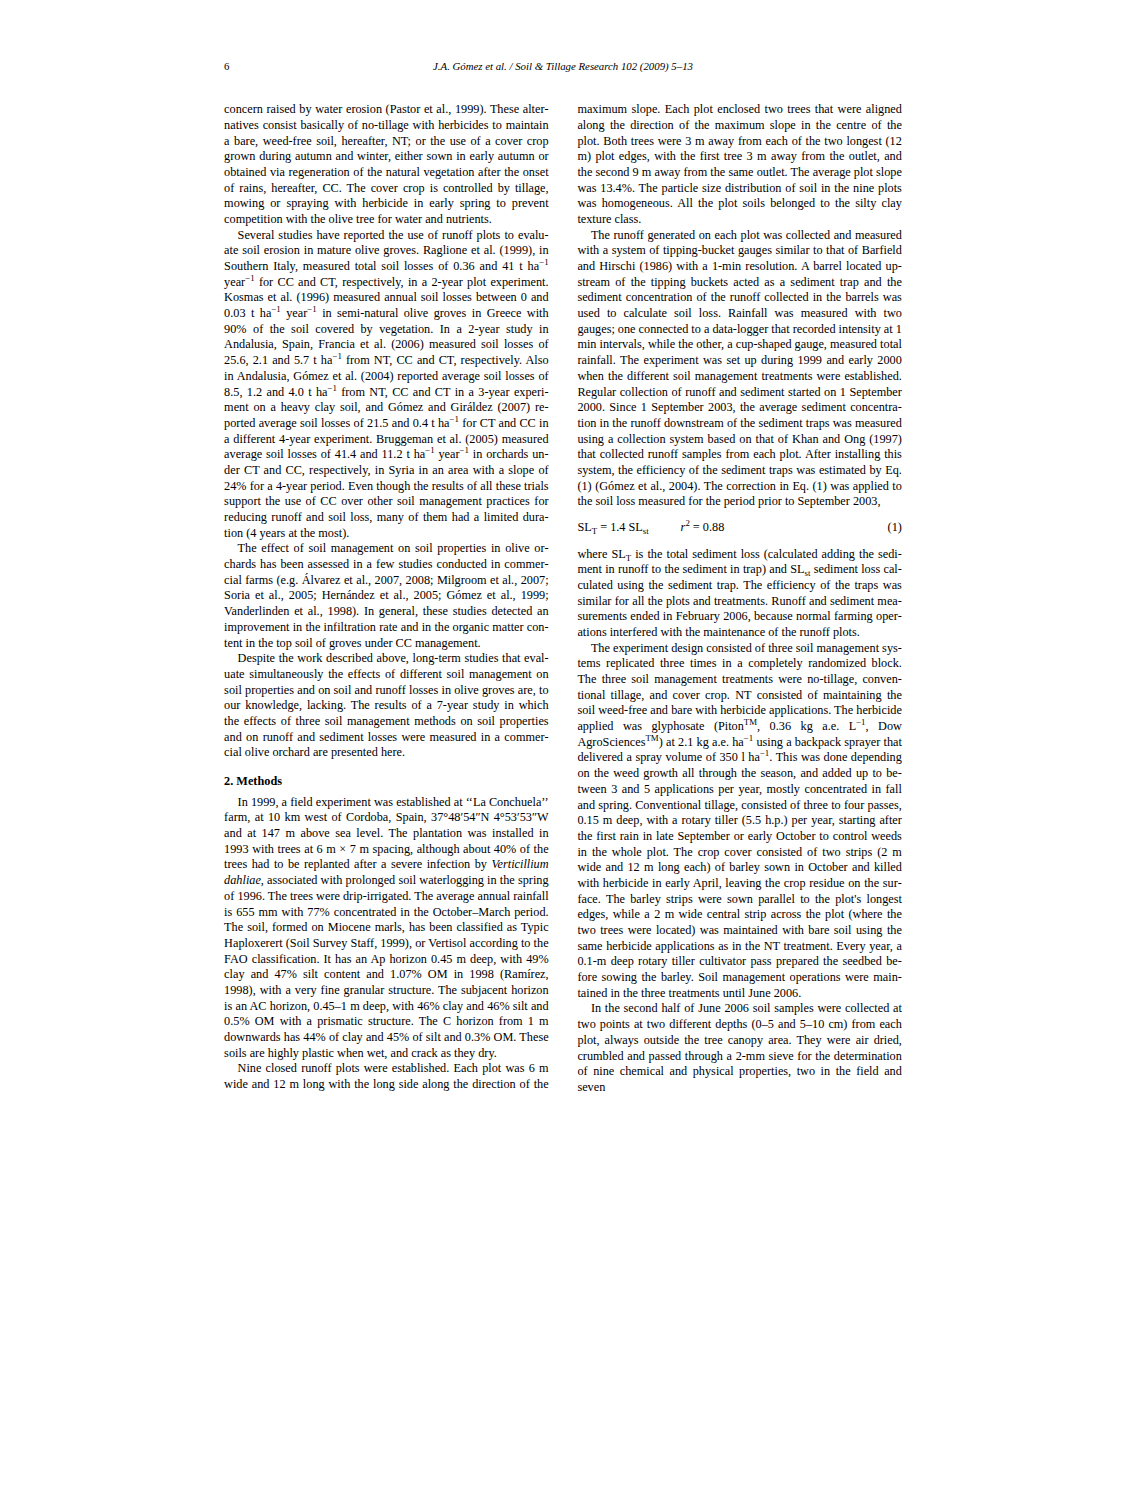6
J.A. Gómez et al. / Soil & Tillage Research 102 (2009) 5–13
concern raised by water erosion (Pastor et al., 1999). These alternatives consist basically of no-tillage with herbicides to maintain a bare, weed-free soil, hereafter, NT; or the use of a cover crop grown during autumn and winter, either sown in early autumn or obtained via regeneration of the natural vegetation after the onset of rains, hereafter, CC. The cover crop is controlled by tillage, mowing or spraying with herbicide in early spring to prevent competition with the olive tree for water and nutrients.
Several studies have reported the use of runoff plots to evaluate soil erosion in mature olive groves. Raglione et al. (1999), in Southern Italy, measured total soil losses of 0.36 and 41 t ha−1 year−1 for CC and CT, respectively, in a 2-year plot experiment. Kosmas et al. (1996) measured annual soil losses between 0 and 0.03 t ha−1 year−1 in semi-natural olive groves in Greece with 90% of the soil covered by vegetation. In a 2-year study in Andalusia, Spain, Francia et al. (2006) measured soil losses of 25.6, 2.1 and 5.7 t ha−1 from NT, CC and CT, respectively. Also in Andalusia, Gómez et al. (2004) reported average soil losses of 8.5, 1.2 and 4.0 t ha−1 from NT, CC and CT in a 3-year experiment on a heavy clay soil, and Gómez and Giráldez (2007) reported average soil losses of 21.5 and 0.4 t ha−1 for CT and CC in a different 4-year experiment. Bruggeman et al. (2005) measured average soil losses of 41.4 and 11.2 t ha−1 year−1 in orchards under CT and CC, respectively, in Syria in an area with a slope of 24% for a 4-year period. Even though the results of all these trials support the use of CC over other soil management practices for reducing runoff and soil loss, many of them had a limited duration (4 years at the most).
The effect of soil management on soil properties in olive orchards has been assessed in a few studies conducted in commercial farms (e.g. Álvarez et al., 2007, 2008; Milgroom et al., 2007; Soria et al., 2005; Hernández et al., 2005; Gómez et al., 1999; Vanderlinden et al., 1998). In general, these studies detected an improvement in the infiltration rate and in the organic matter content in the top soil of groves under CC management.
Despite the work described above, long-term studies that evaluate simultaneously the effects of different soil management on soil properties and on soil and runoff losses in olive groves are, to our knowledge, lacking. The results of a 7-year study in which the effects of three soil management methods on soil properties and on runoff and sediment losses were measured in a commercial olive orchard are presented here.
2. Methods
In 1999, a field experiment was established at ‘‘La Conchuela’’ farm, at 10 km west of Cordoba, Spain, 37°48′54″N 4°53′53″W and at 147 m above sea level. The plantation was installed in 1993 with trees at 6 m × 7 m spacing, although about 40% of the trees had to be replanted after a severe infection by Verticillium dahliae, associated with prolonged soil waterlogging in the spring of 1996. The trees were drip-irrigated. The average annual rainfall is 655 mm with 77% concentrated in the October–March period. The soil, formed on Miocene marls, has been classified as Typic Haploxerert (Soil Survey Staff, 1999), or Vertisol according to the FAO classification. It has an Ap horizon 0.45 m deep, with 49% clay and 47% silt content and 1.07% OM in 1998 (Ramírez, 1998), with a very fine granular structure. The subjacent horizon is an AC horizon, 0.45–1 m deep, with 46% clay and 46% silt and 0.5% OM with a prismatic structure. The C horizon from 1 m downwards has 44% of clay and 45% of silt and 0.3% OM. These soils are highly plastic when wet, and crack as they dry.
Nine closed runoff plots were established. Each plot was 6 m wide and 12 m long with the long side along the direction of the maximum slope. Each plot enclosed two trees that were aligned along the direction of the maximum slope in the centre of the plot. Both trees were 3 m away from each of the two longest (12 m) plot edges, with the first tree 3 m away from the outlet, and the second 9 m away from the same outlet. The average plot slope was 13.4%. The particle size distribution of soil in the nine plots was homogeneous. All the plot soils belonged to the silty clay texture class.
The runoff generated on each plot was collected and measured with a system of tipping-bucket gauges similar to that of Barfield and Hirschi (1986) with a 1-min resolution. A barrel located upstream of the tipping buckets acted as a sediment trap and the sediment concentration of the runoff collected in the barrels was used to calculate soil loss. Rainfall was measured with two gauges; one connected to a data-logger that recorded intensity at 1 min intervals, while the other, a cup-shaped gauge, measured total rainfall. The experiment was set up during 1999 and early 2000 when the different soil management treatments were established. Regular collection of runoff and sediment started on 1 September 2000. Since 1 September 2003, the average sediment concentration in the runoff downstream of the sediment traps was measured using a collection system based on that of Khan and Ong (1997) that collected runoff samples from each plot. After installing this system, the efficiency of the sediment traps was estimated by Eq. (1) (Gómez et al., 2004). The correction in Eq. (1) was applied to the soil loss measured for the period prior to September 2003,
SLT = 1.4 SLst r2 = 0.88
(1)
where SLT is the total sediment loss (calculated adding the sediment in runoff to the sediment in trap) and SLst sediment loss calculated using the sediment trap. The efficiency of the traps was similar for all the plots and treatments. Runoff and sediment measurements ended in February 2006, because normal farming operations interfered with the maintenance of the runoff plots.
The experiment design consisted of three soil management systems replicated three times in a completely randomized block. The three soil management treatments were no-tillage, conventional tillage, and cover crop. NT consisted of maintaining the soil weed-free and bare with herbicide applications. The herbicide applied was glyphosate (PitonTM, 0.36 kg a.e. L−1, Dow AgroSciencesTM) at 2.1 kg a.e. ha−1 using a backpack sprayer that delivered a spray volume of 350 l ha−1. This was done depending on the weed growth all through the season, and added up to between 3 and 5 applications per year, mostly concentrated in fall and spring. Conventional tillage, consisted of three to four passes, 0.15 m deep, with a rotary tiller (5.5 h.p.) per year, starting after the first rain in late September or early October to control weeds in the whole plot. The crop cover consisted of two strips (2 m wide and 12 m long each) of barley sown in October and killed with herbicide in early April, leaving the crop residue on the surface. The barley strips were sown parallel to the plot's longest edges, while a 2 m wide central strip across the plot (where the two trees were located) was maintained with bare soil using the same herbicide applications as in the NT treatment. Every year, a 0.1-m deep rotary tiller cultivator pass prepared the seedbed before sowing the barley. Soil management operations were maintained in the three treatments until June 2006.
In the second half of June 2006 soil samples were collected at two points at two different depths (0–5 and 5–10 cm) from each plot, always outside the tree canopy area. They were air dried, crumbled and passed through a 2-mm sieve for the determination of nine chemical and physical properties, two in the field and seven